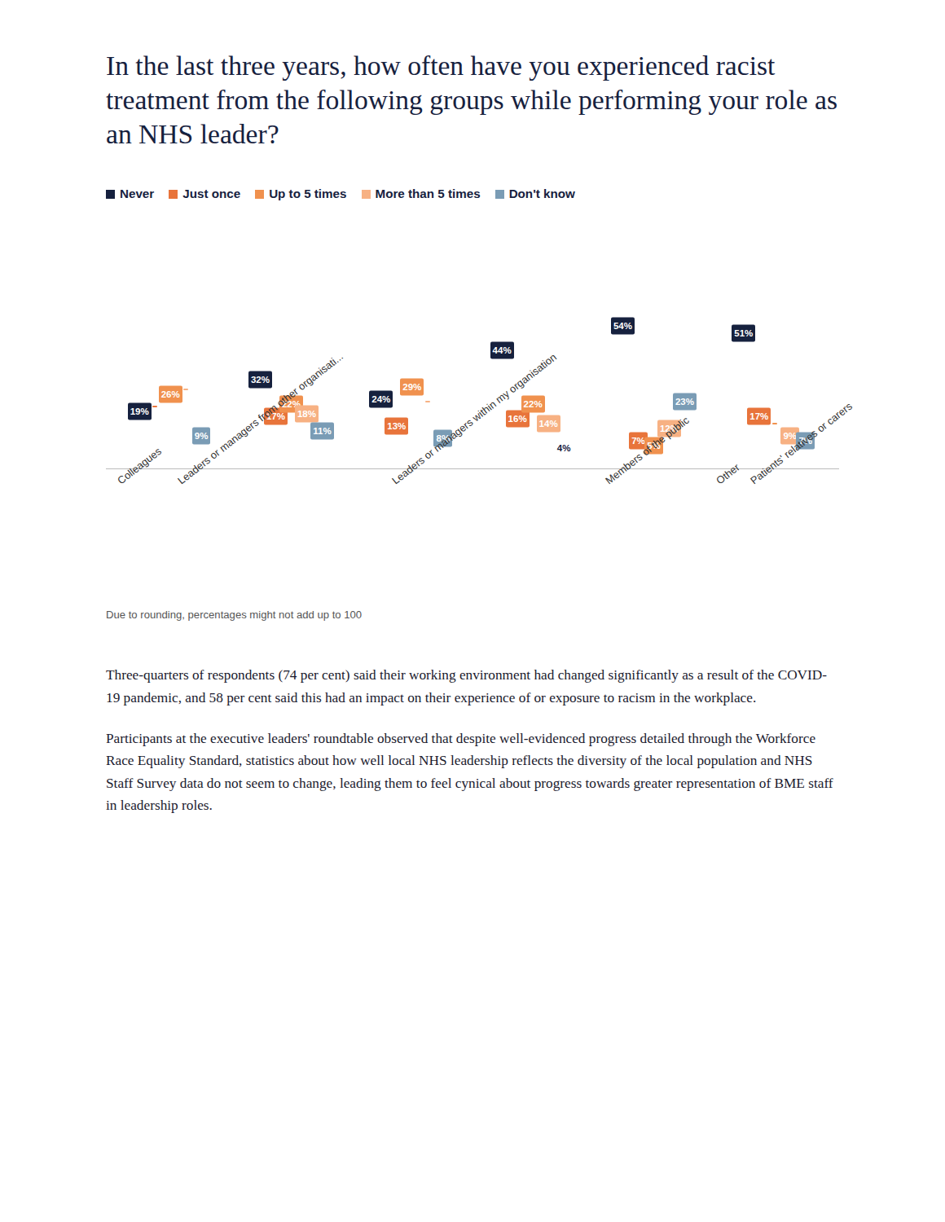In the last three years, how often have you experienced racist treatment from the following groups while performing your role as an NHS leader?
Never Just once Up to 5 times More than 5 times Don't know
19%
26%
9%
32%
17%
22%
18%
11%
24%
13%
29%
8%
44%
16%
22%
14%
4%
54%
7%
5%
12%
23%
51%
17%
9%
7%
Colleagues
Leaders or managers from other organisati...
Leaders or managers within my organisation
Members of the public
Other
Patients' relatives or carers
Due to rounding, percentages might not add up to 100
Three-quarters of respondents (74 per cent) said their working environment had changed significantly as a result of the COVID-19 pandemic, and 58 per cent said this had an impact on their experience of or exposure to racism in the workplace.
Participants at the executive leaders' roundtable observed that despite well-evidenced progress detailed through the Workforce Race Equality Standard, statistics about how well local NHS leadership reflects the diversity of the local population and NHS Staff Survey data do not seem to change, leading them to feel cynical about progress towards greater representation of BME staff in leadership roles.